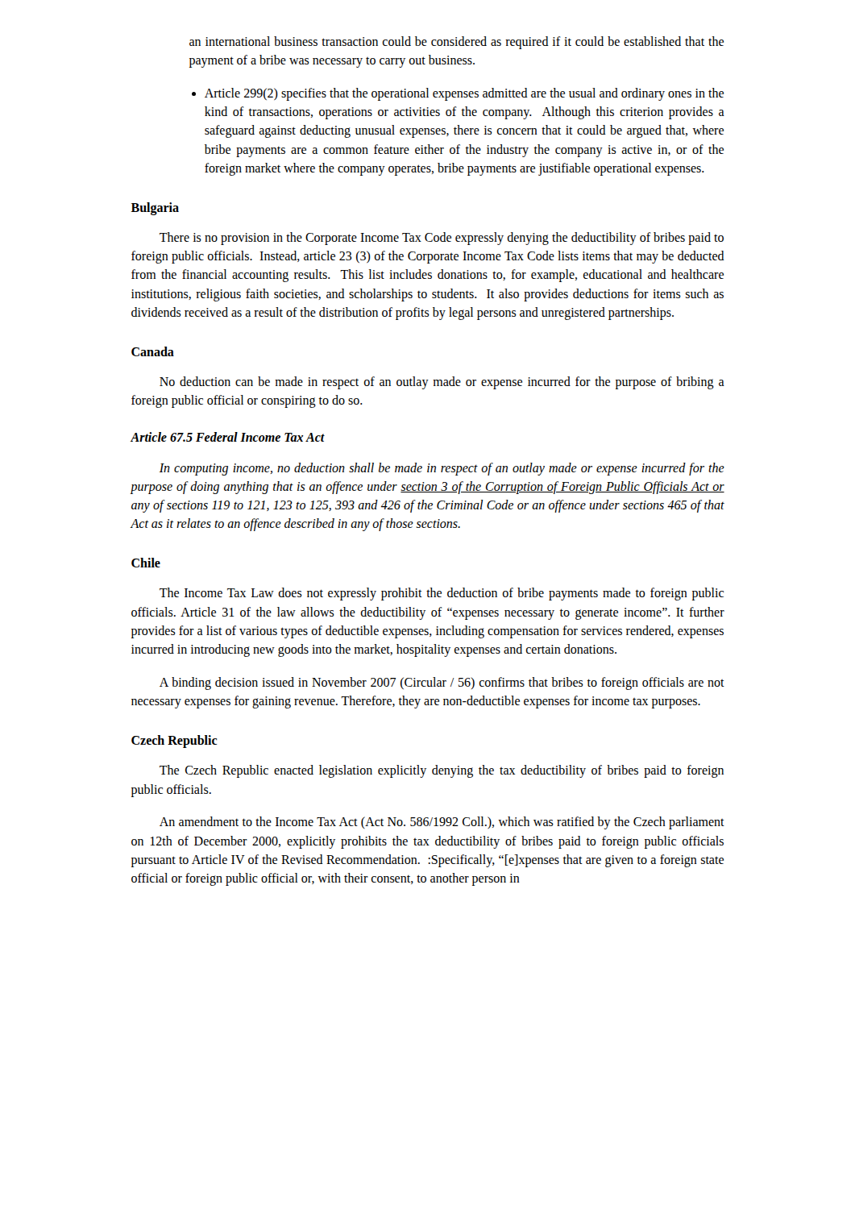an international business transaction could be considered as required if it could be established that the payment of a bribe was necessary to carry out business.
Article 299(2) specifies that the operational expenses admitted are the usual and ordinary ones in the kind of transactions, operations or activities of the company. Although this criterion provides a safeguard against deducting unusual expenses, there is concern that it could be argued that, where bribe payments are a common feature either of the industry the company is active in, or of the foreign market where the company operates, bribe payments are justifiable operational expenses.
Bulgaria
There is no provision in the Corporate Income Tax Code expressly denying the deductibility of bribes paid to foreign public officials. Instead, article 23 (3) of the Corporate Income Tax Code lists items that may be deducted from the financial accounting results. This list includes donations to, for example, educational and healthcare institutions, religious faith societies, and scholarships to students. It also provides deductions for items such as dividends received as a result of the distribution of profits by legal persons and unregistered partnerships.
Canada
No deduction can be made in respect of an outlay made or expense incurred for the purpose of bribing a foreign public official or conspiring to do so.
Article 67.5 Federal Income Tax Act
In computing income, no deduction shall be made in respect of an outlay made or expense incurred for the purpose of doing anything that is an offence under section 3 of the Corruption of Foreign Public Officials Act or any of sections 119 to 121, 123 to 125, 393 and 426 of the Criminal Code or an offence under sections 465 of that Act as it relates to an offence described in any of those sections.
Chile
The Income Tax Law does not expressly prohibit the deduction of bribe payments made to foreign public officials. Article 31 of the law allows the deductibility of “expenses necessary to generate income”. It further provides for a list of various types of deductible expenses, including compensation for services rendered, expenses incurred in introducing new goods into the market, hospitality expenses and certain donations.
A binding decision issued in November 2007 (Circular / 56) confirms that bribes to foreign officials are not necessary expenses for gaining revenue. Therefore, they are non-deductible expenses for income tax purposes.
Czech Republic
The Czech Republic enacted legislation explicitly denying the tax deductibility of bribes paid to foreign public officials.
An amendment to the Income Tax Act (Act No. 586/1992 Coll.), which was ratified by the Czech parliament on 12th of December 2000, explicitly prohibits the tax deductibility of bribes paid to foreign public officials pursuant to Article IV of the Revised Recommendation. :Specifically, “[e]xpenses that are given to a foreign state official or foreign public official or, with their consent, to another person in